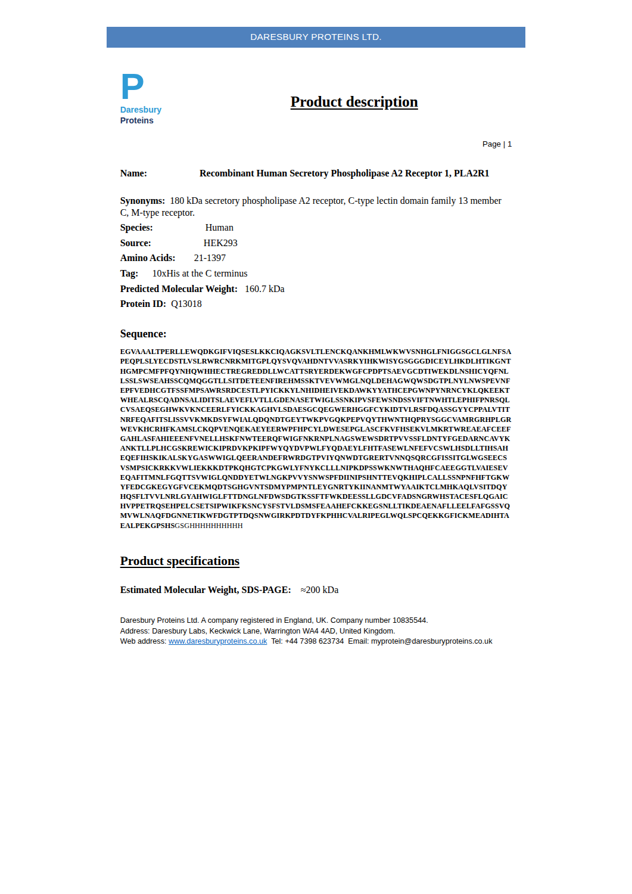DARESBURY PROTEINS LTD.
P
Daresbury Proteins
Product description
Page | 1
Name: Recombinant Human Secretory Phospholipase A2 Receptor 1, PLA2R1
Synonyms: 180 kDa secretory phospholipase A2 receptor, C-type lectin domain family 13 member C, M-type receptor.
Species: Human
Source: HEK293
Amino Acids: 21-1397
Tag: 10xHis at the C terminus
Predicted Molecular Weight: 160.7 kDa
Protein ID: Q13018
Sequence:
EGVAAALTPERLLEWQDKGIFVIQSESLKKCIQAGKSVLTLENCKQANKHMLWKWVSNHGLFNIGGSGCLGLNFSAPEQPLSLYECDSTLVSLRWRCNRKMITGPLQYSVQVAHDNTVVASRKYIHKWISYGSGGGDICEYLHKDLHTIKGNTHGMPCMFPFQYNHQWHHECTREGREDDLLWCATTSRYERDEKWGFCPDPTSAEVGCDTIWEKDLNSHICYQFNLLSSLSWSEAHSSCQMQGGTLLSITDETEENFIREHMSSKTVEVWMGLNQLDEHAGWQWSDGTPLNYLNWSPEVNFEPFVEDHCGTFSSFMPSAWRSRDCESTLPYICKKYLNHIDHEIVEKDAWKYYATHCEPGWNPYNRNCYKLQKEEKTWHEALRSCQADNSALIDITSLAEVEFLVTLLGDENASETWIGLSSNKIPVSFEWSNDSSVIFTNWHTLEPHIFPNRSQLCVSAEQSEGHWKVKNCEERLFYICKKAGHVLSDAESGCQEGWERHGGFCYKIDTVLRSFDQASSGYYCPPALVTITNRFEQAFITSLISSVVKMKDSYFWIALQDQNDTGEYTWKPVGQKPEPVQYTHWNTHQPRYSGGCVAMRGRHPLGRWEVKHCRHFKAMSLCKQPVENQEKAEYEERWPFHPCYLDWESEPGLASCFKVFHSEKVLMKRTWREAEAFCEEFGAHLASFAHIEEENFVNELLHSKFNWTEERQFWIGFNKRNPLNAGSWEWSDRTPVVSSFLDNTYFGEDARNCAVYKANKTLLPLHCGSKREWICKIPRDVKPKIPFWYQYDVPWLFYQDAEYLFHTFASEWLNFEFVCSWLHSDLLTIHSAHEQEFIHSKIKALSKYGASWWIGLQEERANDEFRWRDGTPVIYQNWDTGRERTVNNQSQRCGFISSITGLWGSEECSVSMPSICKRKKVWLIEKKKDTPKQHGTCPKGWLYFNYKCLLLNIPKDPSSWKNWTHAQHFCAEEGGTLVAIESEVEQAFITMNLFGQTTSVWIGLQNDDYETWLNGKPVVYSNWSPFDIINIPSHNTTEVQKHIPLCALLSSNPNFHFTGKWYFEDCGKEGYGFVCEKMQDTSGHGVNTSDMYPMPNTLEYGNRTYKIINANMTWYAAIKTCLMHKAQLVSITDQYHQSFLTVVLNRLGYAHWIGLFTTDNGLNFDWSDGTKSSFTFWKDEESSLLGDCVFADSNGRWHSTACESFLQGAICHVPPETRQSEHPELCSETSIPWIKFKSNCYSFSTVLDSMSFEAAHEFCKKEGSNLLTIKDEAENAFLLEELFAFGSSVQMVWLNAQFDGNNETIKWFDGTPTDQSNWGIRKPDTDYFKPHHCVALRIPEGLWQLSPCQEKKGFICKMEADIHTAEALPEKGPSHSGSGHHHHHHHHHH
Product specifications
Estimated Molecular Weight, SDS-PAGE: ≈200 kDa
Daresbury Proteins Ltd. A company registered in England, UK. Company number 10835544.
Address: Daresbury Labs, Keckwick Lane, Warrington WA4 4AD, United Kingdom.
Web address: www.daresburyproteins.co.uk Tel: +44 7398 623734 Email: myprotein@daresburyproteins.co.uk